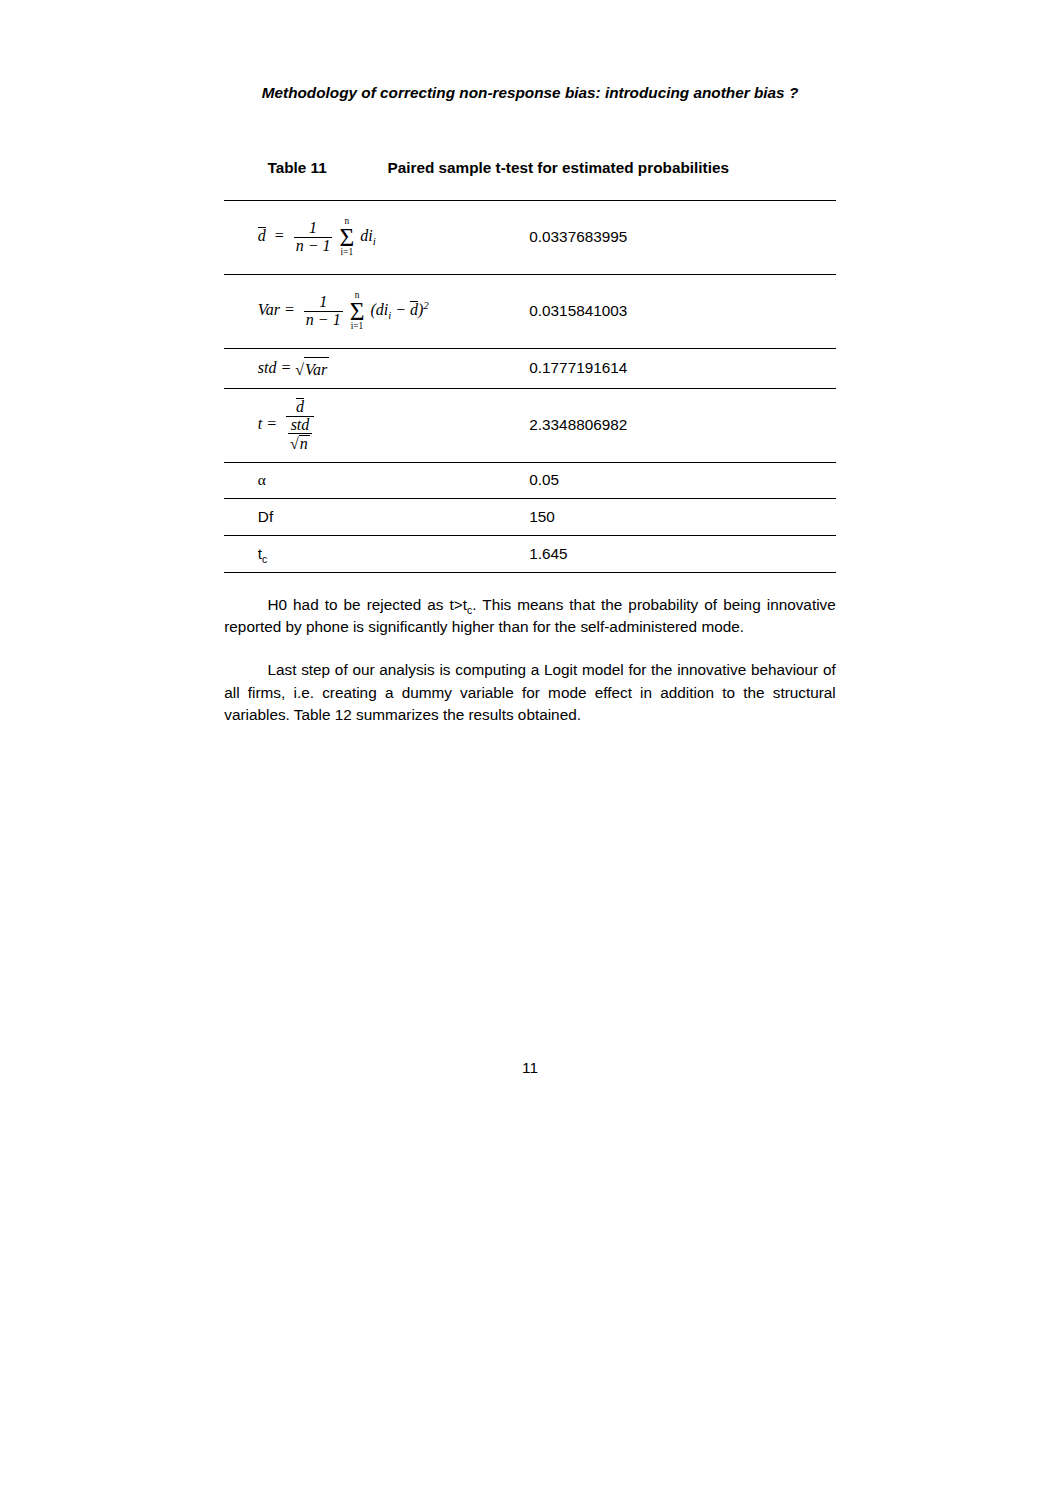Methodology of correcting non-response bias: introducing another bias ?
Table 11 Paired sample t-test for estimated probabilities
| d = 1 n − 1 n Σ i=1 di i | 0.0337683995 |
| Var = 1 n − 1 n Σ i=1 (di i − d ) 2 | 0.0315841003 |
| std = √ Var | 0.1777191614 |
| t = d std √ n | 2.3348806982 |
| α | 0.05 |
| Df | 150 |
| t c | 1.645 |
H0 had to be rejected as t>tc. This means that the probability of being innovative reported by phone is significantly higher than for the self-administered mode.
Last step of our analysis is computing a Logit model for the innovative behaviour of all firms, i.e. creating a dummy variable for mode effect in addition to the structural variables. Table 12 summarizes the results obtained.
11